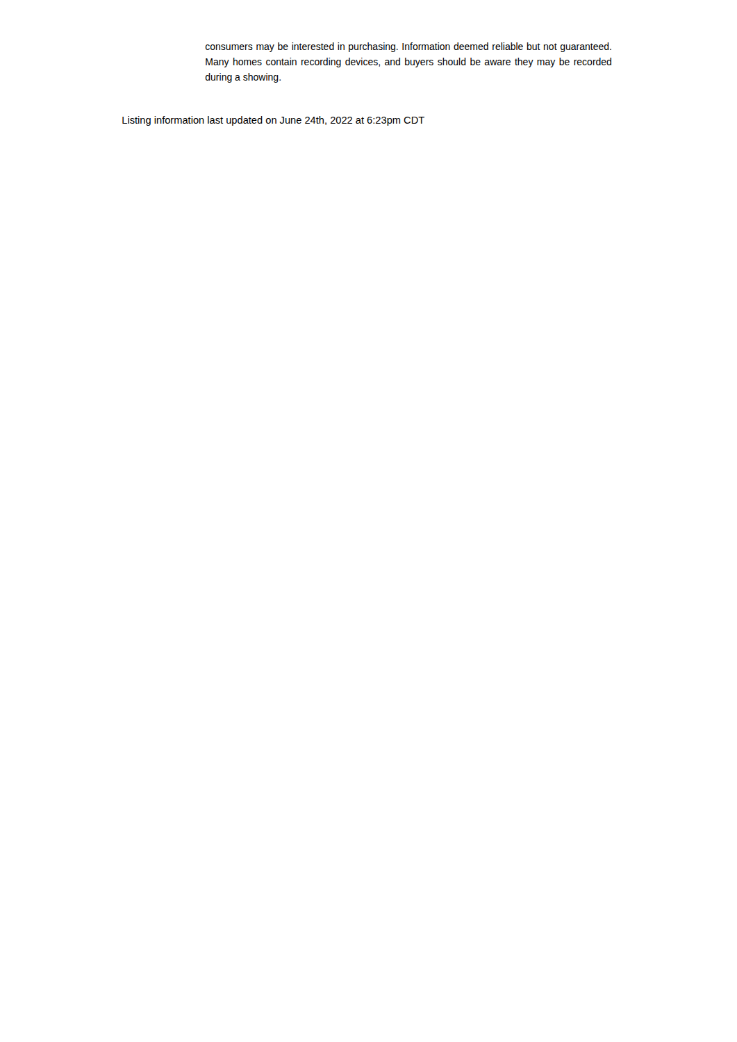consumers may be interested in purchasing. Information deemed reliable but not guaranteed. Many homes contain recording devices, and buyers should be aware they may be recorded during a showing.
Listing information last updated on June 24th, 2022 at 6:23pm CDT